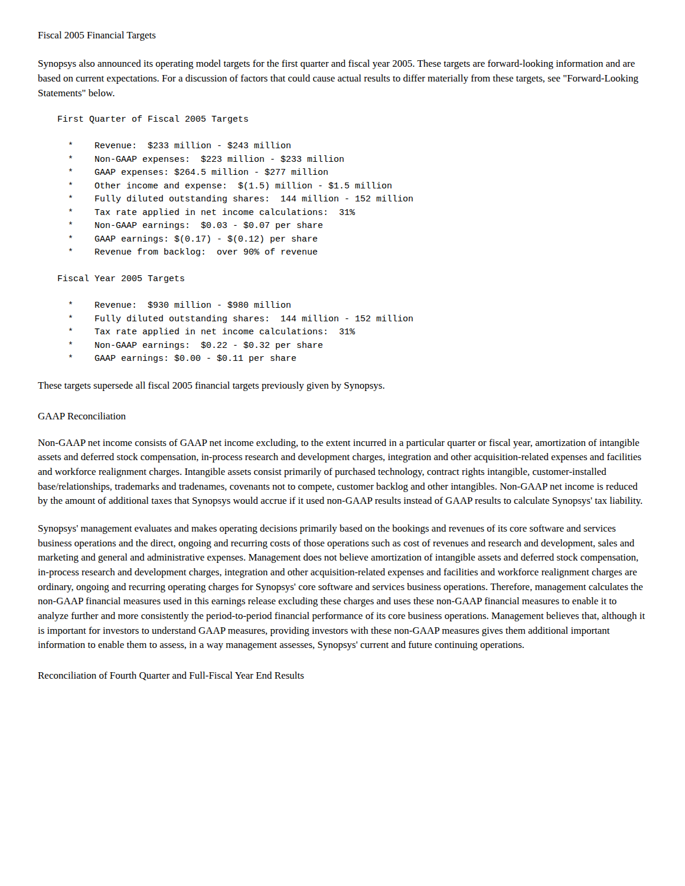Fiscal 2005 Financial Targets
Synopsys also announced its operating model targets for the first quarter and fiscal year 2005. These targets are forward-looking information and are based on current expectations. For a discussion of factors that could cause actual results to differ materially from these targets, see "Forward-Looking Statements" below.
First Quarter of Fiscal 2005 Targets

  *    Revenue:  $233 million - $243 million
  *    Non-GAAP expenses:  $223 million - $233 million
  *    GAAP expenses: $264.5 million - $277 million
  *    Other income and expense:  $(1.5) million - $1.5 million
  *    Fully diluted outstanding shares:  144 million - 152 million
  *    Tax rate applied in net income calculations:  31%
  *    Non-GAAP earnings:  $0.03 - $0.07 per share
  *    GAAP earnings: $(0.17) - $(0.12) per share
  *    Revenue from backlog:  over 90% of revenue

Fiscal Year 2005 Targets

  *    Revenue:  $930 million - $980 million
  *    Fully diluted outstanding shares:  144 million - 152 million
  *    Tax rate applied in net income calculations:  31%
  *    Non-GAAP earnings:  $0.22 - $0.32 per share
  *    GAAP earnings: $0.00 - $0.11 per share
These targets supersede all fiscal 2005 financial targets previously given by Synopsys.
GAAP Reconciliation
Non-GAAP net income consists of GAAP net income excluding, to the extent incurred in a particular quarter or fiscal year, amortization of intangible assets and deferred stock compensation, in-process research and development charges, integration and other acquisition-related expenses and facilities and workforce realignment charges. Intangible assets consist primarily of purchased technology, contract rights intangible, customer-installed base/relationships, trademarks and tradenames, covenants not to compete, customer backlog and other intangibles. Non-GAAP net income is reduced by the amount of additional taxes that Synopsys would accrue if it used non-GAAP results instead of GAAP results to calculate Synopsys' tax liability.
Synopsys' management evaluates and makes operating decisions primarily based on the bookings and revenues of its core software and services business operations and the direct, ongoing and recurring costs of those operations such as cost of revenues and research and development, sales and marketing and general and administrative expenses. Management does not believe amortization of intangible assets and deferred stock compensation, in-process research and development charges, integration and other acquisition-related expenses and facilities and workforce realignment charges are ordinary, ongoing and recurring operating charges for Synopsys' core software and services business operations. Therefore, management calculates the non-GAAP financial measures used in this earnings release excluding these charges and uses these non-GAAP financial measures to enable it to analyze further and more consistently the period-to-period financial performance of its core business operations. Management believes that, although it is important for investors to understand GAAP measures, providing investors with these non-GAAP measures gives them additional important information to enable them to assess, in a way management assesses, Synopsys' current and future continuing operations.
Reconciliation of Fourth Quarter and Full-Fiscal Year End Results